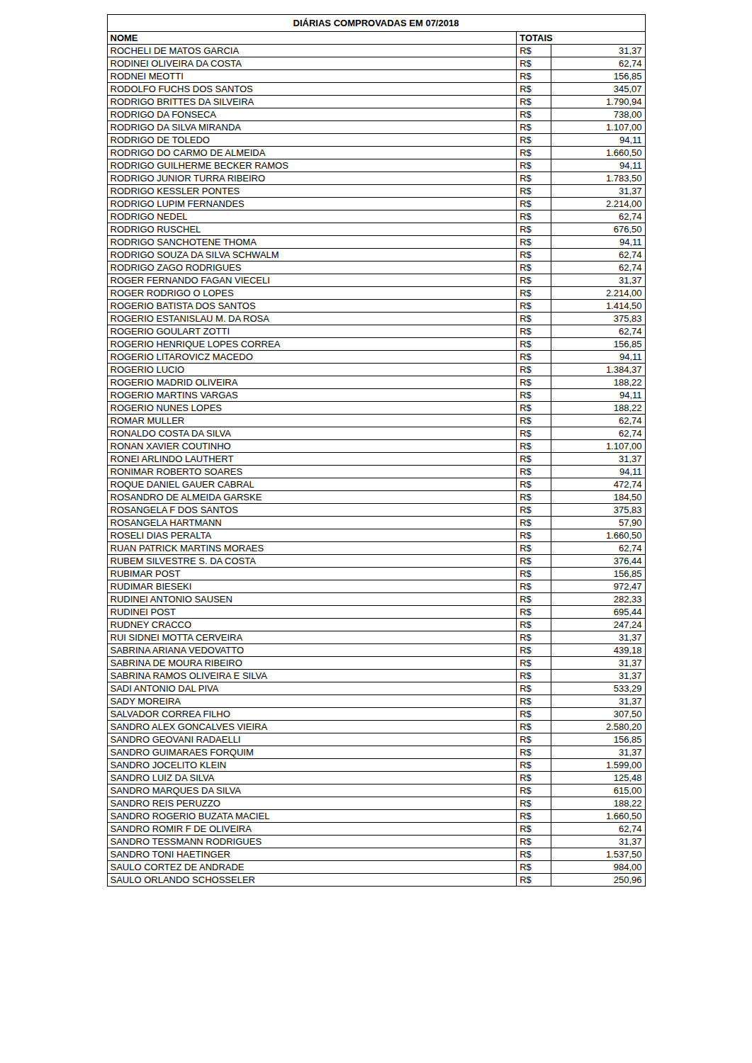DIÁRIAS COMPROVADAS EM 07/2018
| NOME | TOTAIS |
| --- | --- |
| ROCHELI DE MATOS GARCIA | R$ | 31,37 |
| RODINEI OLIVEIRA DA COSTA | R$ | 62,74 |
| RODNEI MEOTTI | R$ | 156,85 |
| RODOLFO FUCHS DOS SANTOS | R$ | 345,07 |
| RODRIGO BRITTES DA SILVEIRA | R$ | 1.790,94 |
| RODRIGO DA FONSECA | R$ | 738,00 |
| RODRIGO DA SILVA MIRANDA | R$ | 1.107,00 |
| RODRIGO DE TOLEDO | R$ | 94,11 |
| RODRIGO DO CARMO DE ALMEIDA | R$ | 1.660,50 |
| RODRIGO GUILHERME BECKER RAMOS | R$ | 94,11 |
| RODRIGO JUNIOR TURRA RIBEIRO | R$ | 1.783,50 |
| RODRIGO KESSLER PONTES | R$ | 31,37 |
| RODRIGO LUPIM FERNANDES | R$ | 2.214,00 |
| RODRIGO NEDEL | R$ | 62,74 |
| RODRIGO RUSCHEL | R$ | 676,50 |
| RODRIGO SANCHOTENE THOMA | R$ | 94,11 |
| RODRIGO SOUZA DA SILVA SCHWALM | R$ | 62,74 |
| RODRIGO ZAGO RODRIGUES | R$ | 62,74 |
| ROGER FERNANDO FAGAN VIECELI | R$ | 31,37 |
| ROGER RODRIGO O LOPES | R$ | 2.214,00 |
| ROGERIO BATISTA DOS SANTOS | R$ | 1.414,50 |
| ROGERIO ESTANISLAU M. DA ROSA | R$ | 375,83 |
| ROGERIO GOULART ZOTTI | R$ | 62,74 |
| ROGERIO HENRIQUE LOPES CORREA | R$ | 156,85 |
| ROGERIO LITAROVICZ MACEDO | R$ | 94,11 |
| ROGERIO LUCIO | R$ | 1.384,37 |
| ROGERIO MADRID OLIVEIRA | R$ | 188,22 |
| ROGERIO MARTINS VARGAS | R$ | 94,11 |
| ROGERIO NUNES LOPES | R$ | 188,22 |
| ROMAR MULLER | R$ | 62,74 |
| RONALDO COSTA DA SILVA | R$ | 62,74 |
| RONAN XAVIER COUTINHO | R$ | 1.107,00 |
| RONEI ARLINDO LAUTHERT | R$ | 31,37 |
| RONIMAR ROBERTO SOARES | R$ | 94,11 |
| ROQUE DANIEL GAUER CABRAL | R$ | 472,74 |
| ROSANDRO DE ALMEIDA GARSKE | R$ | 184,50 |
| ROSANGELA F DOS SANTOS | R$ | 375,83 |
| ROSANGELA HARTMANN | R$ | 57,90 |
| ROSELI DIAS PERALTA | R$ | 1.660,50 |
| RUAN PATRICK MARTINS MORAES | R$ | 62,74 |
| RUBEM SILVESTRE S. DA COSTA | R$ | 376,44 |
| RUBIMAR POST | R$ | 156,85 |
| RUDIMAR BIESEKI | R$ | 972,47 |
| RUDINEI ANTONIO SAUSEN | R$ | 282,33 |
| RUDINEI POST | R$ | 695,44 |
| RUDNEY CRACCO | R$ | 247,24 |
| RUI SIDNEI MOTTA CERVEIRA | R$ | 31,37 |
| SABRINA ARIANA VEDOVATTO | R$ | 439,18 |
| SABRINA DE MOURA RIBEIRO | R$ | 31,37 |
| SABRINA RAMOS OLIVEIRA E SILVA | R$ | 31,37 |
| SADI ANTONIO DAL PIVA | R$ | 533,29 |
| SADY MOREIRA | R$ | 31,37 |
| SALVADOR CORREA FILHO | R$ | 307,50 |
| SANDRO ALEX GONCALVES VIEIRA | R$ | 2.580,20 |
| SANDRO GEOVANI RADAELLI | R$ | 156,85 |
| SANDRO GUIMARAES FORQUIM | R$ | 31,37 |
| SANDRO JOCELITO KLEIN | R$ | 1.599,00 |
| SANDRO LUIZ DA SILVA | R$ | 125,48 |
| SANDRO MARQUES DA SILVA | R$ | 615,00 |
| SANDRO REIS PERUZZO | R$ | 188,22 |
| SANDRO ROGERIO BUZATA MACIEL | R$ | 1.660,50 |
| SANDRO ROMIR F DE OLIVEIRA | R$ | 62,74 |
| SANDRO TESSMANN RODRIGUES | R$ | 31,37 |
| SANDRO TONI HAETINGER | R$ | 1.537,50 |
| SAULO CORTEZ DE ANDRADE | R$ | 984,00 |
| SAULO ORLANDO SCHOSSELER | R$ | 250,96 |